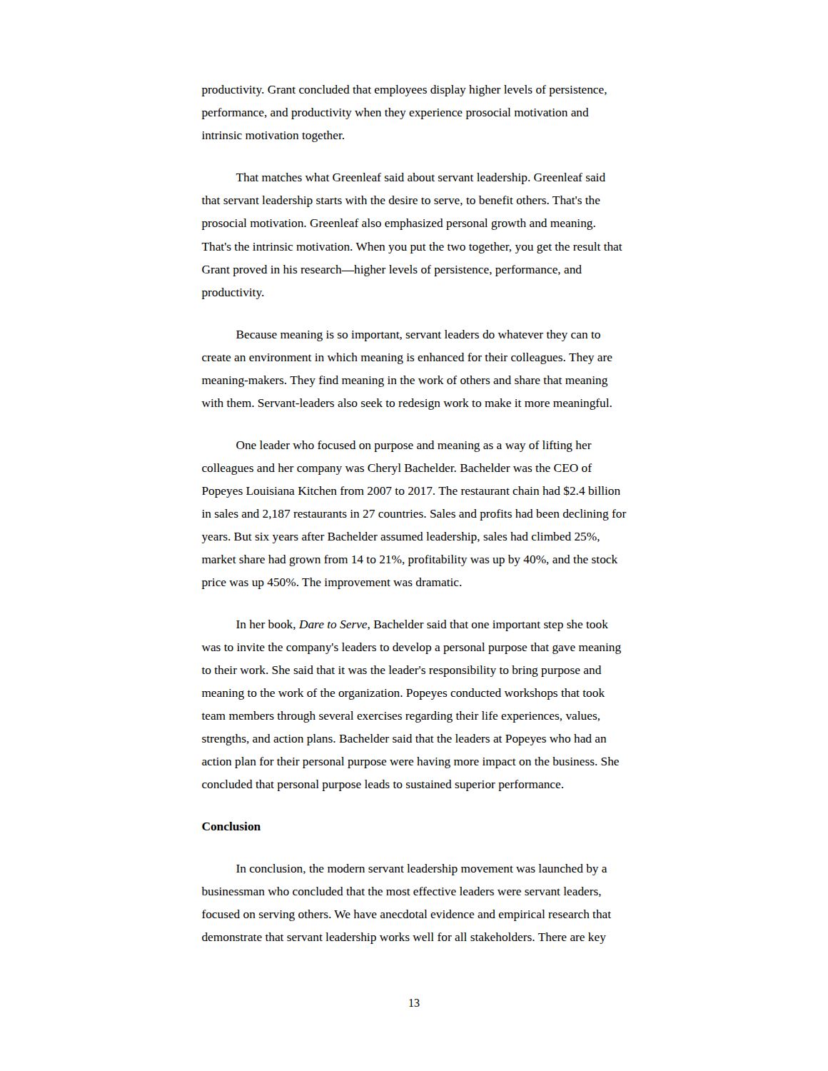productivity. Grant concluded that employees display higher levels of persistence, performance, and productivity when they experience prosocial motivation and intrinsic motivation together.
That matches what Greenleaf said about servant leadership. Greenleaf said that servant leadership starts with the desire to serve, to benefit others. That's the prosocial motivation. Greenleaf also emphasized personal growth and meaning. That's the intrinsic motivation. When you put the two together, you get the result that Grant proved in his research—higher levels of persistence, performance, and productivity.
Because meaning is so important, servant leaders do whatever they can to create an environment in which meaning is enhanced for their colleagues. They are meaning-makers. They find meaning in the work of others and share that meaning with them. Servant-leaders also seek to redesign work to make it more meaningful.
One leader who focused on purpose and meaning as a way of lifting her colleagues and her company was Cheryl Bachelder. Bachelder was the CEO of Popeyes Louisiana Kitchen from 2007 to 2017. The restaurant chain had $2.4 billion in sales and 2,187 restaurants in 27 countries. Sales and profits had been declining for years. But six years after Bachelder assumed leadership, sales had climbed 25%, market share had grown from 14 to 21%, profitability was up by 40%, and the stock price was up 450%. The improvement was dramatic.
In her book, Dare to Serve, Bachelder said that one important step she took was to invite the company's leaders to develop a personal purpose that gave meaning to their work. She said that it was the leader's responsibility to bring purpose and meaning to the work of the organization. Popeyes conducted workshops that took team members through several exercises regarding their life experiences, values, strengths, and action plans. Bachelder said that the leaders at Popeyes who had an action plan for their personal purpose were having more impact on the business. She concluded that personal purpose leads to sustained superior performance.
Conclusion
In conclusion, the modern servant leadership movement was launched by a businessman who concluded that the most effective leaders were servant leaders, focused on serving others. We have anecdotal evidence and empirical research that demonstrate that servant leadership works well for all stakeholders. There are key
13